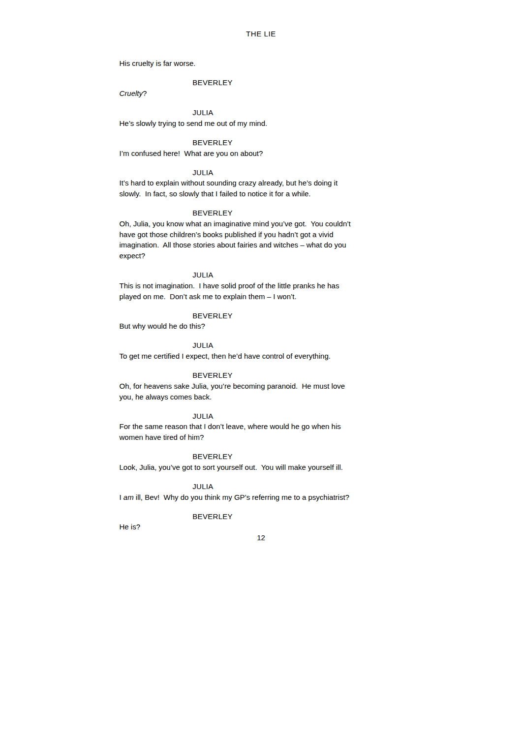THE LIE
His cruelty is far worse.
BEVERLEY
Cruelty?
JULIA
He’s slowly trying to send me out of my mind.
BEVERLEY
I’m confused here! What are you on about?
JULIA
It’s hard to explain without sounding crazy already, but he’s doing it slowly. In fact, so slowly that I failed to notice it for a while.
BEVERLEY
Oh, Julia, you know what an imaginative mind you’ve got. You couldn’t have got those children’s books published if you hadn’t got a vivid imagination. All those stories about fairies and witches – what do you expect?
JULIA
This is not imagination. I have solid proof of the little pranks he has played on me. Don’t ask me to explain them – I won’t.
BEVERLEY
But why would he do this?
JULIA
To get me certified I expect, then he’d have control of everything.
BEVERLEY
Oh, for heavens sake Julia, you’re becoming paranoid. He must love you, he always comes back.
JULIA
For the same reason that I don’t leave, where would he go when his women have tired of him?
BEVERLEY
Look, Julia, you’ve got to sort yourself out. You will make yourself ill.
JULIA
I am ill, Bev! Why do you think my GP’s referring me to a psychiatrist?
BEVERLEY
He is?
12